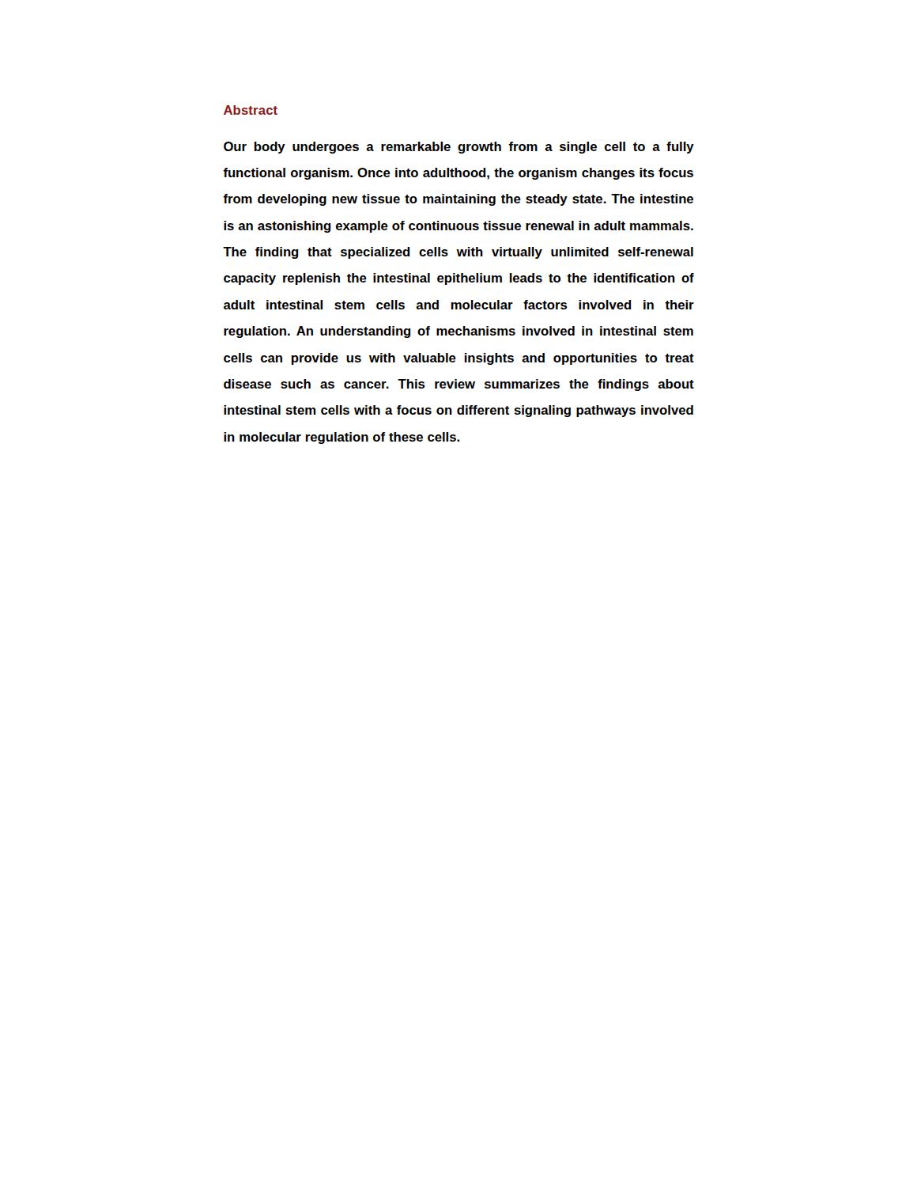Abstract
Our body undergoes a remarkable growth from a single cell to a fully functional organism. Once into adulthood, the organism changes its focus from developing new tissue to maintaining the steady state. The intestine is an astonishing example of continuous tissue renewal in adult mammals. The finding that specialized cells with virtually unlimited self-renewal capacity replenish the intestinal epithelium leads to the identification of adult intestinal stem cells and molecular factors involved in their regulation. An understanding of mechanisms involved in intestinal stem cells can provide us with valuable insights and opportunities to treat disease such as cancer. This review summarizes the findings about intestinal stem cells with a focus on different signaling pathways involved in molecular regulation of these cells.